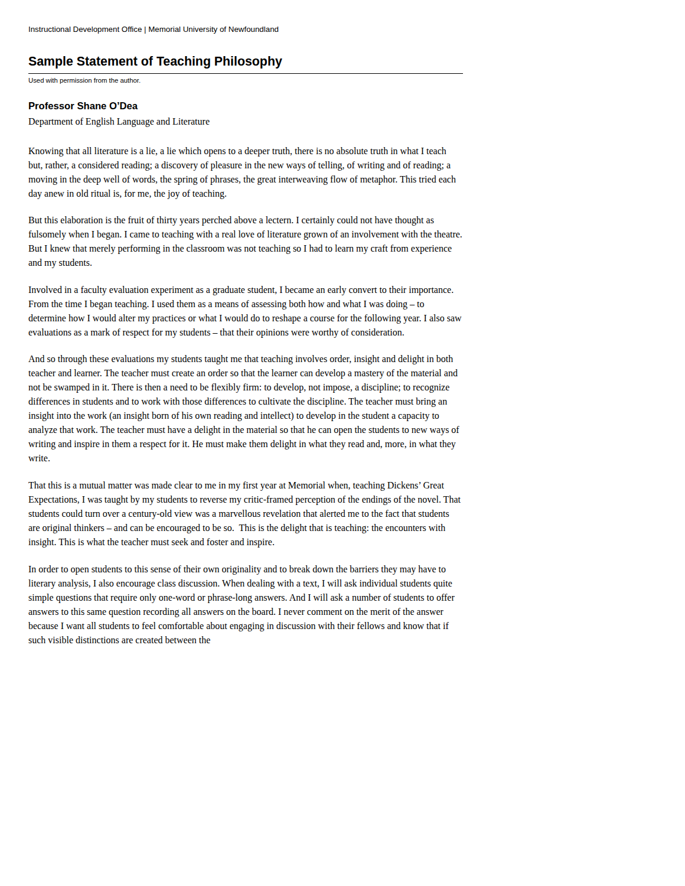Instructional Development Office | Memorial University of Newfoundland
Sample Statement of Teaching Philosophy
Used with permission from the author.
Professor Shane O’Dea
Department of English Language and Literature
Knowing that all literature is a lie, a lie which opens to a deeper truth, there is no absolute truth in what I teach but, rather, a considered reading; a discovery of pleasure in the new ways of telling, of writing and of reading; a moving in the deep well of words, the spring of phrases, the great interweaving flow of metaphor. This tried each day anew in old ritual is, for me, the joy of teaching.
But this elaboration is the fruit of thirty years perched above a lectern. I certainly could not have thought as fulsomely when I began. I came to teaching with a real love of literature grown of an involvement with the theatre. But I knew that merely performing in the classroom was not teaching so I had to learn my craft from experience and my students.
Involved in a faculty evaluation experiment as a graduate student, I became an early convert to their importance. From the time I began teaching. I used them as a means of assessing both how and what I was doing – to determine how I would alter my practices or what I would do to reshape a course for the following year. I also saw evaluations as a mark of respect for my students – that their opinions were worthy of consideration.
And so through these evaluations my students taught me that teaching involves order, insight and delight in both teacher and learner. The teacher must create an order so that the learner can develop a mastery of the material and not be swamped in it. There is then a need to be flexibly firm: to develop, not impose, a discipline; to recognize differences in students and to work with those differences to cultivate the discipline. The teacher must bring an insight into the work (an insight born of his own reading and intellect) to develop in the student a capacity to analyze that work. The teacher must have a delight in the material so that he can open the students to new ways of writing and inspire in them a respect for it. He must make them delight in what they read and, more, in what they write.
That this is a mutual matter was made clear to me in my first year at Memorial when, teaching Dickens’ Great Expectations, I was taught by my students to reverse my critic-framed perception of the endings of the novel. That students could turn over a century-old view was a marvellous revelation that alerted me to the fact that students are original thinkers – and can be encouraged to be so. This is the delight that is teaching: the encounters with insight. This is what the teacher must seek and foster and inspire.
In order to open students to this sense of their own originality and to break down the barriers they may have to literary analysis, I also encourage class discussion. When dealing with a text, I will ask individual students quite simple questions that require only one-word or phrase-long answers. And I will ask a number of students to offer answers to this same question recording all answers on the board. I never comment on the merit of the answer because I want all students to feel comfortable about engaging in discussion with their fellows and know that if such visible distinctions are created between the